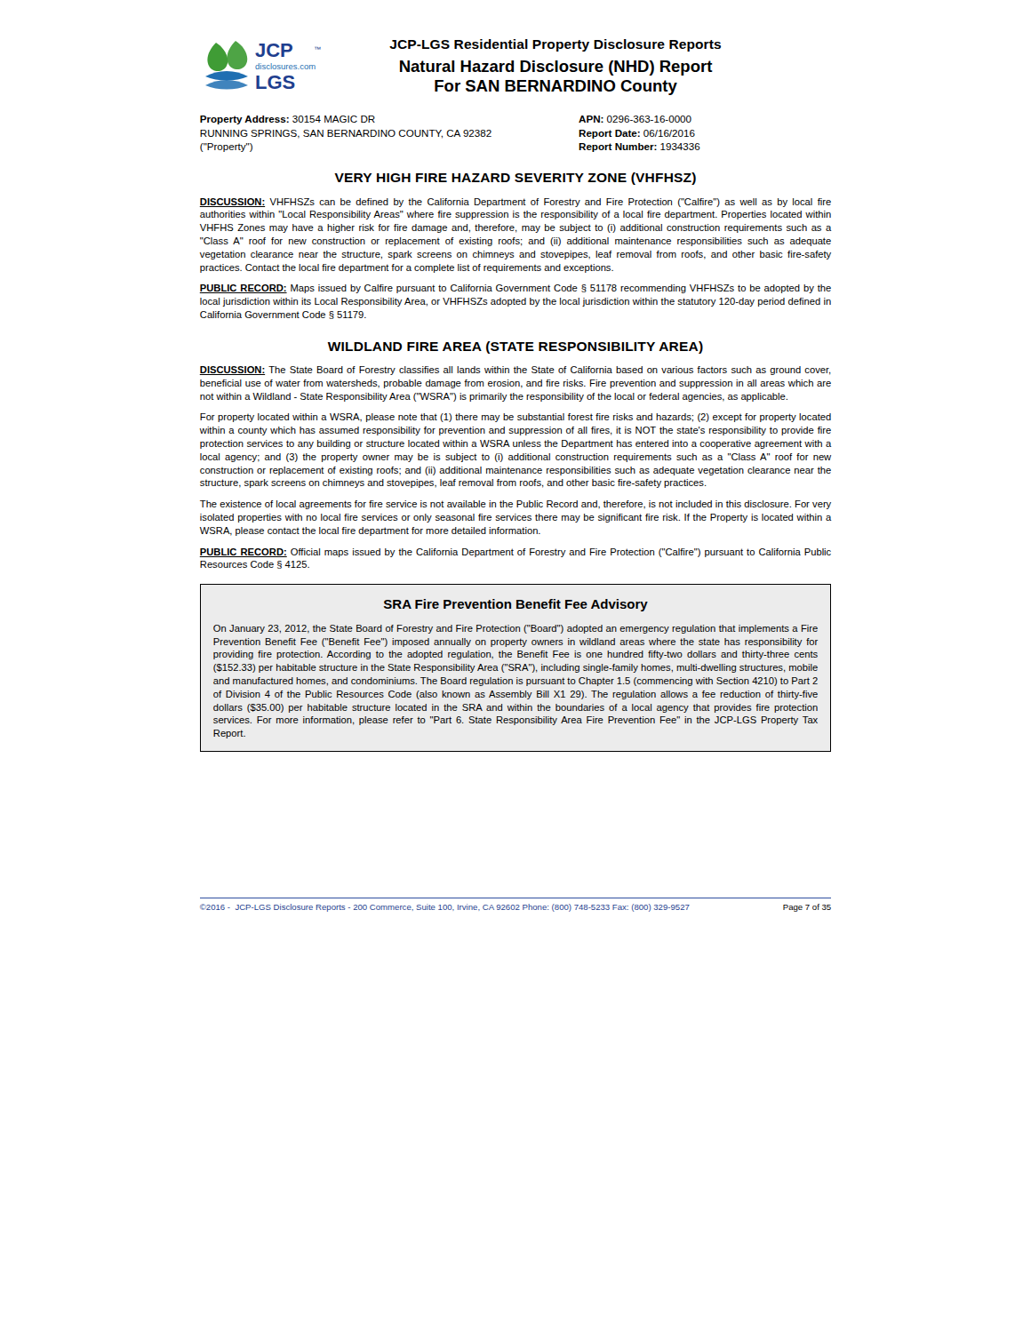JCP disclosures.com LGS ™
JCP-LGS Residential Property Disclosure Reports
Natural Hazard Disclosure (NHD) Report
For SAN BERNARDINO County
Property Address: 30154 MAGIC DR
RUNNING SPRINGS, SAN BERNARDINO COUNTY, CA 92382
("Property")
APN: 0296-363-16-0000
Report Date: 06/16/2016
Report Number: 1934336
VERY HIGH FIRE HAZARD SEVERITY ZONE (VHFHSZ)
DISCUSSION: VHFHSZs can be defined by the California Department of Forestry and Fire Protection ("Calfire") as well as by local fire authorities within "Local Responsibility Areas" where fire suppression is the responsibility of a local fire department. Properties located within VHFHS Zones may have a higher risk for fire damage and, therefore, may be subject to (i) additional construction requirements such as a "Class A" roof for new construction or replacement of existing roofs; and (ii) additional maintenance responsibilities such as adequate vegetation clearance near the structure, spark screens on chimneys and stovepipes, leaf removal from roofs, and other basic fire-safety practices. Contact the local fire department for a complete list of requirements and exceptions.
PUBLIC RECORD: Maps issued by Calfire pursuant to California Government Code § 51178 recommending VHFHSZs to be adopted by the local jurisdiction within its Local Responsibility Area, or VHFHSZs adopted by the local jurisdiction within the statutory 120-day period defined in California Government Code § 51179.
WILDLAND FIRE AREA (STATE RESPONSIBILITY AREA)
DISCUSSION: The State Board of Forestry classifies all lands within the State of California based on various factors such as ground cover, beneficial use of water from watersheds, probable damage from erosion, and fire risks. Fire prevention and suppression in all areas which are not within a Wildland - State Responsibility Area ("WSRA") is primarily the responsibility of the local or federal agencies, as applicable.
For property located within a WSRA, please note that (1) there may be substantial forest fire risks and hazards; (2) except for property located within a county which has assumed responsibility for prevention and suppression of all fires, it is NOT the state's responsibility to provide fire protection services to any building or structure located within a WSRA unless the Department has entered into a cooperative agreement with a local agency; and (3) the property owner may be is subject to (i) additional construction requirements such as a "Class A" roof for new construction or replacement of existing roofs; and (ii) additional maintenance responsibilities such as adequate vegetation clearance near the structure, spark screens on chimneys and stovepipes, leaf removal from roofs, and other basic fire-safety practices.
The existence of local agreements for fire service is not available in the Public Record and, therefore, is not included in this disclosure. For very isolated properties with no local fire services or only seasonal fire services there may be significant fire risk. If the Property is located within a WSRA, please contact the local fire department for more detailed information.
PUBLIC RECORD: Official maps issued by the California Department of Forestry and Fire Protection ("Calfire") pursuant to California Public Resources Code § 4125.
SRA Fire Prevention Benefit Fee Advisory
On January 23, 2012, the State Board of Forestry and Fire Protection ("Board") adopted an emergency regulation that implements a Fire Prevention Benefit Fee ("Benefit Fee") imposed annually on property owners in wildland areas where the state has responsibility for providing fire protection. According to the adopted regulation, the Benefit Fee is one hundred fifty-two dollars and thirty-three cents ($152.33) per habitable structure in the State Responsibility Area ("SRA"), including single-family homes, multi-dwelling structures, mobile and manufactured homes, and condominiums. The Board regulation is pursuant to Chapter 1.5 (commencing with Section 4210) to Part 2 of Division 4 of the Public Resources Code (also known as Assembly Bill X1 29). The regulation allows a fee reduction of thirty-five dollars ($35.00) per habitable structure located in the SRA and within the boundaries of a local agency that provides fire protection services. For more information, please refer to "Part 6. State Responsibility Area Fire Prevention Fee" in the JCP-LGS Property Tax Report.
©2016 - JCP-LGS Disclosure Reports - 200 Commerce, Suite 100, Irvine, CA 92602 Phone: (800) 748-5233 Fax: (800) 329-9527
Page 7 of 35